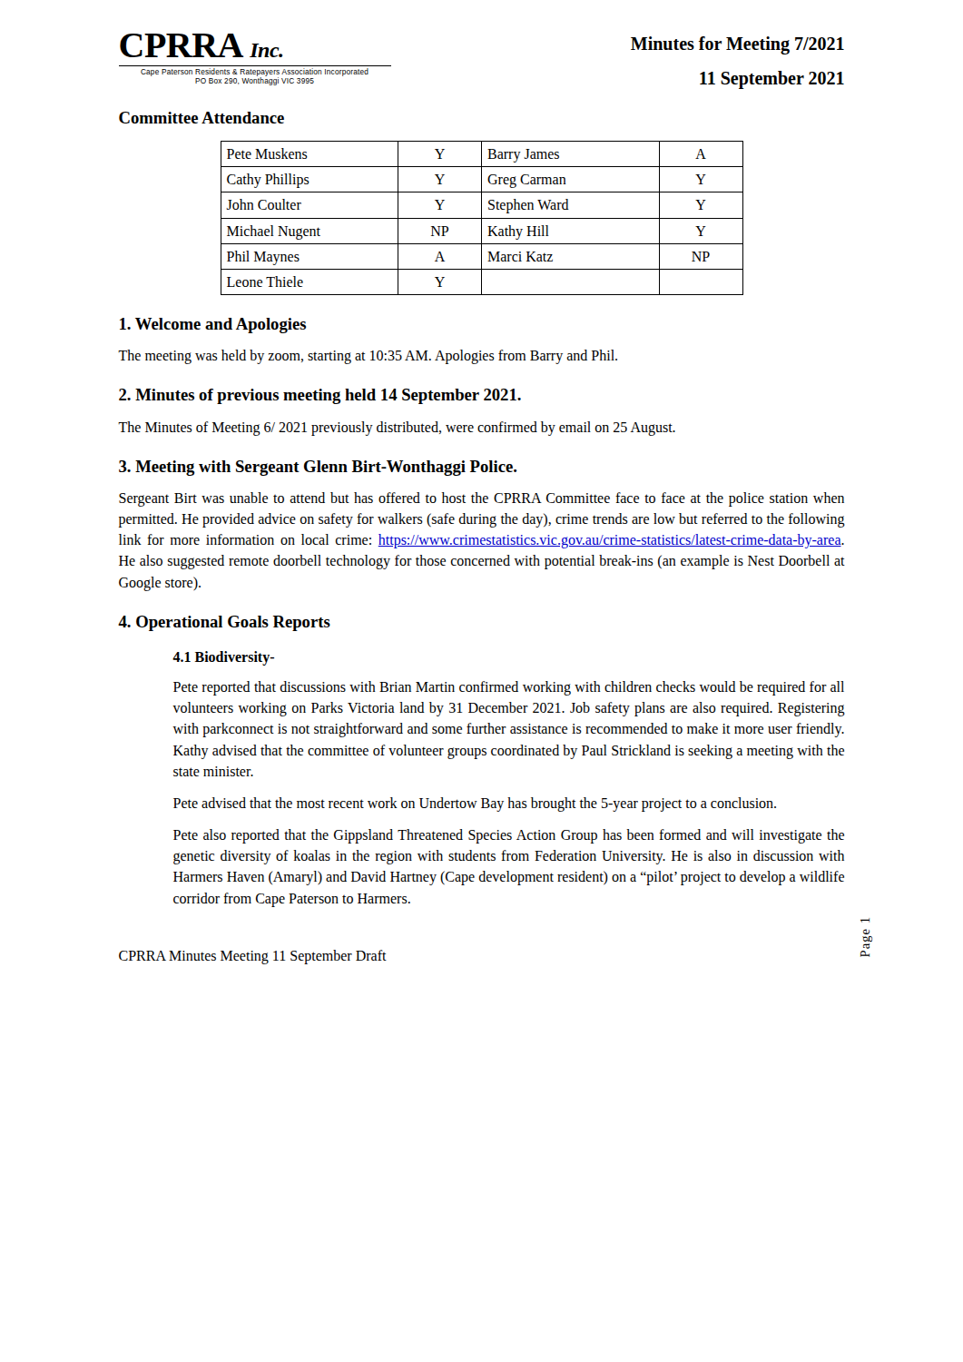CPRRA Inc.
Cape Paterson Residents & Ratepayers Association Incorporated
PO Box 290, Wonthaggi VIC 3995
Minutes for Meeting 7/2021
11 September 2021
Committee Attendance
| Pete Muskens | Y | Barry James | A |
| Cathy Phillips | Y | Greg Carman | Y |
| John Coulter | Y | Stephen Ward | Y |
| Michael Nugent | NP | Kathy Hill | Y |
| Phil Maynes | A | Marci Katz | NP |
| Leone Thiele | Y | | |
1. Welcome and Apologies
The meeting was held by zoom, starting at 10:35 AM. Apologies from Barry and Phil.
2. Minutes of previous meeting held 14 September 2021.
The Minutes of Meeting 6/ 2021 previously distributed, were confirmed by email on 25 August.
3. Meeting with Sergeant Glenn Birt-Wonthaggi Police.
Sergeant Birt was unable to attend but has offered to host the CPRRA Committee face to face at the police station when permitted. He provided advice on safety for walkers (safe during the day), crime trends are low but referred to the following link for more information on local crime: https://www.crimestatistics.vic.gov.au/crime-statistics/latest-crime-data-by-area. He also suggested remote doorbell technology for those concerned with potential break-ins (an example is Nest Doorbell at Google store).
4. Operational Goals Reports
4.1 Biodiversity-
Pete reported that discussions with Brian Martin confirmed working with children checks would be required for all volunteers working on Parks Victoria land by 31 December 2021. Job safety plans are also required. Registering with parkconnect is not straightforward and some further assistance is recommended to make it more user friendly. Kathy advised that the committee of volunteer groups coordinated by Paul Strickland is seeking a meeting with the state minister.
Pete advised that the most recent work on Undertow Bay has brought the 5-year project to a conclusion.
Pete also reported that the Gippsland Threatened Species Action Group has been formed and will investigate the genetic diversity of koalas in the region with students from Federation University. He is also in discussion with Harmers Haven (Amaryl) and David Hartney (Cape development resident) on a “pilot’ project to develop a wildlife corridor from Cape Paterson to Harmers.
Page 1
CPRRA Minutes Meeting 11 September Draft